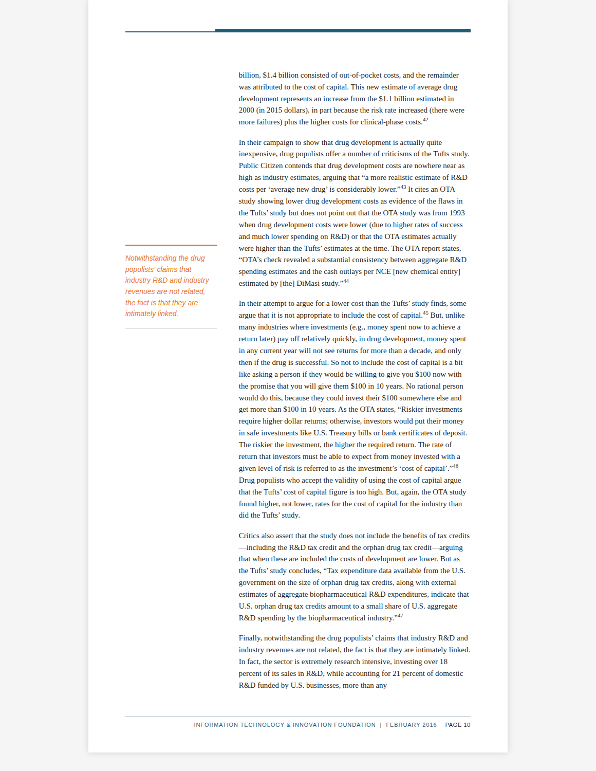Notwithstanding the drug populists’ claims that industry R&D and industry revenues are not related, the fact is that they are intimately linked.
billion, $1.4 billion consisted of out-of-pocket costs, and the remainder was attributed to the cost of capital. This new estimate of average drug development represents an increase from the $1.1 billion estimated in 2000 (in 2015 dollars), in part because the risk rate increased (there were more failures) plus the higher costs for clinical-phase costs.42
In their campaign to show that drug development is actually quite inexpensive, drug populists offer a number of criticisms of the Tufts study. Public Citizen contends that drug development costs are nowhere near as high as industry estimates, arguing that “a more realistic estimate of R&D costs per ‘average new drug’ is considerably lower.”43 It cites an OTA study showing lower drug development costs as evidence of the flaws in the Tufts’ study but does not point out that the OTA study was from 1993 when drug development costs were lower (due to higher rates of success and much lower spending on R&D) or that the OTA estimates actually were higher than the Tufts’ estimates at the time. The OTA report states, “OTA’s check revealed a substantial consistency between aggregate R&D spending estimates and the cash outlays per NCE [new chemical entity] estimated by [the] DiMasi study.”44
In their attempt to argue for a lower cost than the Tufts’ study finds, some argue that it is not appropriate to include the cost of capital.45 But, unlike many industries where investments (e.g., money spent now to achieve a return later) pay off relatively quickly, in drug development, money spent in any current year will not see returns for more than a decade, and only then if the drug is successful. So not to include the cost of capital is a bit like asking a person if they would be willing to give you $100 now with the promise that you will give them $100 in 10 years. No rational person would do this, because they could invest their $100 somewhere else and get more than $100 in 10 years. As the OTA states, “Riskier investments require higher dollar returns; otherwise, investors would put their money in safe investments like U.S. Treasury bills or bank certificates of deposit. The riskier the investment, the higher the required return. The rate of return that investors must be able to expect from money invested with a given level of risk is referred to as the investment’s ‘cost of capital’.”46 Drug populists who accept the validity of using the cost of capital argue that the Tufts’ cost of capital figure is too high. But, again, the OTA study found higher, not lower, rates for the cost of capital for the industry than did the Tufts’ study.
Critics also assert that the study does not include the benefits of tax credits—including the R&D tax credit and the orphan drug tax credit—arguing that when these are included the costs of development are lower. But as the Tufts’ study concludes, “Tax expenditure data available from the U.S. government on the size of orphan drug tax credits, along with external estimates of aggregate biopharmaceutical R&D expenditures, indicate that U.S. orphan drug tax credits amount to a small share of U.S. aggregate R&D spending by the biopharmaceutical industry.”47
Finally, notwithstanding the drug populists’ claims that industry R&D and industry revenues are not related, the fact is that they are intimately linked. In fact, the sector is extremely research intensive, investing over 18 percent of its sales in R&D, while accounting for 21 percent of domestic R&D funded by U.S. businesses, more than any
INFORMATION TECHNOLOGY & INNOVATION FOUNDATION | FEBRUARY 2016 PAGE 10